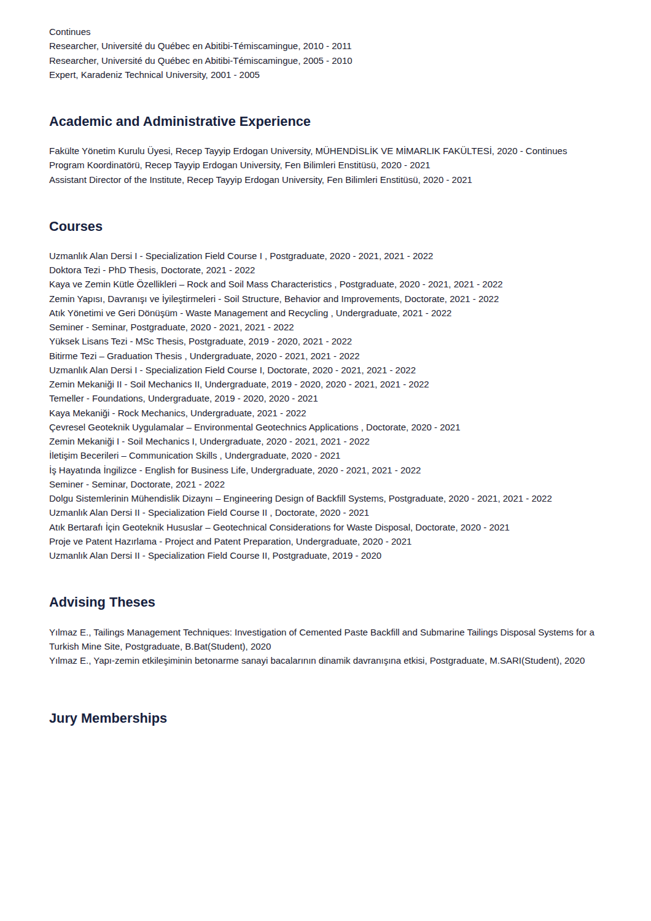Continues
Researcher, Université du Québec en Abitibi-Témiscamingue, 2010 - 2011
Researcher, Université du Québec en Abitibi-Témiscamingue, 2005 - 2010
Expert, Karadeniz Technical University, 2001 - 2005
Academic and Administrative Experience
Fakülte Yönetim Kurulu Üyesi, Recep Tayyip Erdogan University, MÜHENDİSLİK VE MİMARLIK FAKÜLTESİ, 2020 - Continues
Program Koordinatörü, Recep Tayyip Erdogan University, Fen Bilimleri Enstitüsü, 2020 - 2021
Assistant Director of the Institute, Recep Tayyip Erdogan University, Fen Bilimleri Enstitüsü, 2020 - 2021
Courses
Uzmanlık Alan Dersi I - Specialization Field Course I , Postgraduate, 2020 - 2021, 2021 - 2022
Doktora Tezi - PhD Thesis, Doctorate, 2021 - 2022
Kaya ve Zemin Kütle Özellikleri – Rock and Soil Mass Characteristics , Postgraduate, 2020 - 2021, 2021 - 2022
Zemin Yapısı, Davranışı ve İyileştirmeleri - Soil Structure, Behavior and Improvements, Doctorate, 2021 - 2022
Atık Yönetimi ve Geri Dönüşüm - Waste Management and Recycling , Undergraduate, 2021 - 2022
Seminer - Seminar, Postgraduate, 2020 - 2021, 2021 - 2022
Yüksek Lisans Tezi - MSc Thesis, Postgraduate, 2019 - 2020, 2021 - 2022
Bitirme Tezi – Graduation Thesis , Undergraduate, 2020 - 2021, 2021 - 2022
Uzmanlık Alan Dersi I - Specialization Field Course I, Doctorate, 2020 - 2021, 2021 - 2022
Zemin Mekaniği II - Soil Mechanics II, Undergraduate, 2019 - 2020, 2020 - 2021, 2021 - 2022
Temeller - Foundations, Undergraduate, 2019 - 2020, 2020 - 2021
Kaya Mekaniği - Rock Mechanics, Undergraduate, 2021 - 2022
Çevresel Geoteknik Uygulamalar – Environmental Geotechnics Applications , Doctorate, 2020 - 2021
Zemin Mekaniği I - Soil Mechanics I, Undergraduate, 2020 - 2021, 2021 - 2022
İletişim Becerileri – Communication Skills , Undergraduate, 2020 - 2021
İş Hayatında İngilizce - English for Business Life, Undergraduate, 2020 - 2021, 2021 - 2022
Seminer - Seminar, Doctorate, 2021 - 2022
Dolgu Sistemlerinin Mühendislik Dizaynı – Engineering Design of Backfill Systems, Postgraduate, 2020 - 2021, 2021 - 2022
Uzmanlık Alan Dersi II - Specialization Field Course II , Doctorate, 2020 - 2021
Atık Bertarafı İçin Geoteknik Hususlar – Geotechnical Considerations for Waste Disposal, Doctorate, 2020 - 2021
Proje ve Patent Hazırlama - Project and Patent Preparation, Undergraduate, 2020 - 2021
Uzmanlık Alan Dersi II - Specialization Field Course II, Postgraduate, 2019 - 2020
Advising Theses
Yılmaz E., Tailings Management Techniques: Investigation of Cemented Paste Backfill and Submarine Tailings Disposal Systems for a Turkish Mine Site, Postgraduate, B.Bat(Student), 2020
Yılmaz E., Yapı-zemin etkileşiminin betonarme sanayi bacalarının dinamik davranışına etkisi, Postgraduate, M.SARI(Student), 2020
Jury Memberships